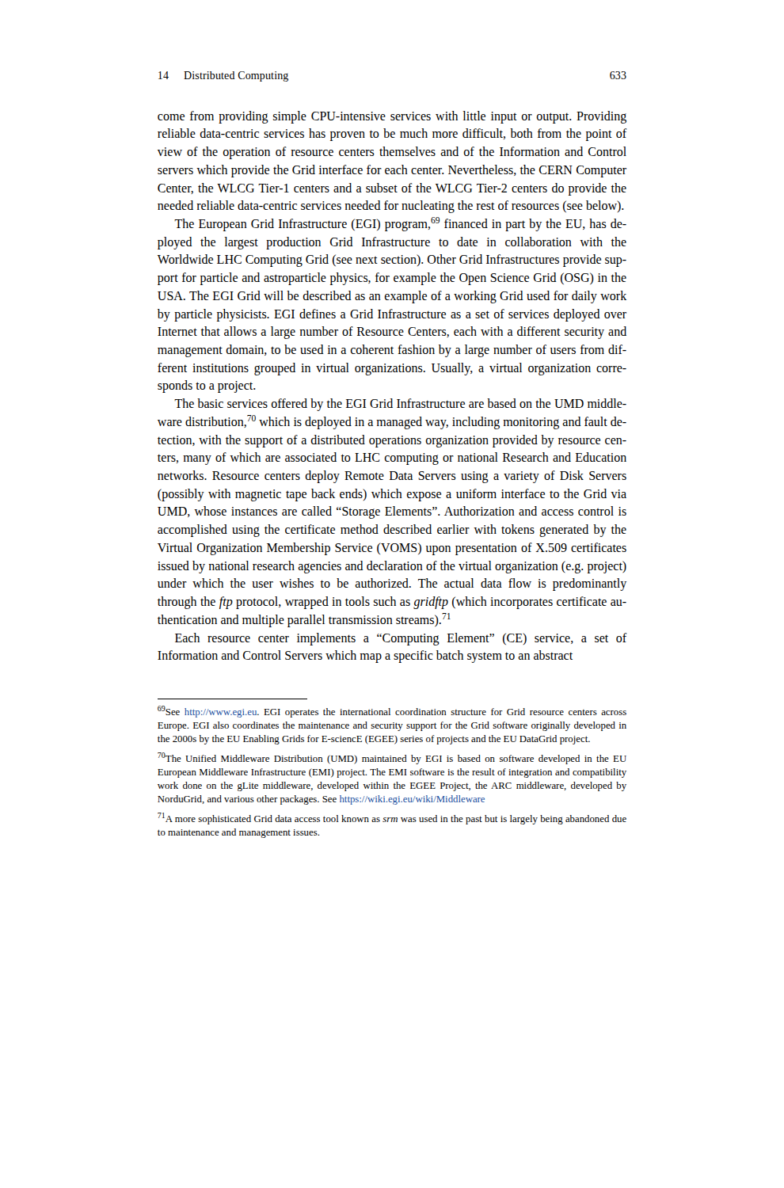14 Distributed Computing 633
come from providing simple CPU-intensive services with little input or output. Providing reliable data-centric services has proven to be much more difficult, both from the point of view of the operation of resource centers themselves and of the Information and Control servers which provide the Grid interface for each center. Nevertheless, the CERN Computer Center, the WLCG Tier-1 centers and a subset of the WLCG Tier-2 centers do provide the needed reliable data-centric services needed for nucleating the rest of resources (see below).
The European Grid Infrastructure (EGI) program,69 financed in part by the EU, has deployed the largest production Grid Infrastructure to date in collaboration with the Worldwide LHC Computing Grid (see next section). Other Grid Infrastructures provide support for particle and astroparticle physics, for example the Open Science Grid (OSG) in the USA. The EGI Grid will be described as an example of a working Grid used for daily work by particle physicists. EGI defines a Grid Infrastructure as a set of services deployed over Internet that allows a large number of Resource Centers, each with a different security and management domain, to be used in a coherent fashion by a large number of users from different institutions grouped in virtual organizations. Usually, a virtual organization corresponds to a project.
The basic services offered by the EGI Grid Infrastructure are based on the UMD middleware distribution,70 which is deployed in a managed way, including monitoring and fault detection, with the support of a distributed operations organization provided by resource centers, many of which are associated to LHC computing or national Research and Education networks. Resource centers deploy Remote Data Servers using a variety of Disk Servers (possibly with magnetic tape back ends) which expose a uniform interface to the Grid via UMD, whose instances are called “Storage Elements”. Authorization and access control is accomplished using the certificate method described earlier with tokens generated by the Virtual Organization Membership Service (VOMS) upon presentation of X.509 certificates issued by national research agencies and declaration of the virtual organization (e.g. project) under which the user wishes to be authorized. The actual data flow is predominantly through the ftp protocol, wrapped in tools such as gridftp (which incorporates certificate authentication and multiple parallel transmission streams).71
Each resource center implements a “Computing Element” (CE) service, a set of Information and Control Servers which map a specific batch system to an abstract
69See http://www.egi.eu. EGI operates the international coordination structure for Grid resource centers across Europe. EGI also coordinates the maintenance and security support for the Grid software originally developed in the 2000s by the EU Enabling Grids for E-sciencE (EGEE) series of projects and the EU DataGrid project.
70The Unified Middleware Distribution (UMD) maintained by EGI is based on software developed in the EU European Middleware Infrastructure (EMI) project. The EMI software is the result of integration and compatibility work done on the gLite middleware, developed within the EGEE Project, the ARC middleware, developed by NorduGrid, and various other packages. See https://wiki.egi.eu/wiki/Middleware
71A more sophisticated Grid data access tool known as srm was used in the past but is largely being abandoned due to maintenance and management issues.